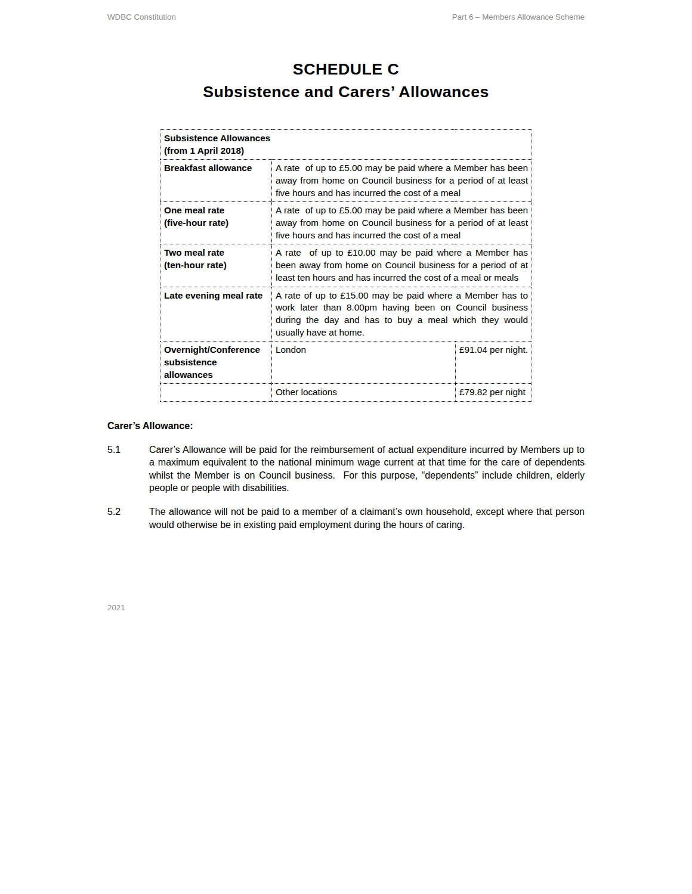WDBC Constitution Part 6 – Members Allowance Scheme
SCHEDULE CSubsistence and Carers’ Allowances
| Subsistence Allowances (from 1 April 2018) |
| Breakfast allowance | A rate of up to £5.00 may be paid where a Member has been away from home on Council business for a period of at least five hours and has incurred the cost of a meal |
| One meal rate (five-hour rate) | A rate of up to £5.00 may be paid where a Member has been away from home on Council business for a period of at least five hours and has incurred the cost of a meal |
| Two meal rate (ten-hour rate) | A rate of up to £10.00 may be paid where a Member has been away from home on Council business for a period of at least ten hours and has incurred the cost of a meal or meals |
| Late evening meal rate | A rate of up to £15.00 may be paid where a Member has to work later than 8.00pm having been on Council business during the day and has to buy a meal which they would usually have at home. |
| Overnight/Conference subsistence allowances | London | £91.04 per night. |
| | Other locations | £79.82 per night |
Carer’s Allowance:
5.1
Carer’s Allowance will be paid for the reimbursement of actual expenditure incurred by Members up to a maximum equivalent to the national minimum wage current at that time for the care of dependents whilst the Member is on Council business. For this purpose, “dependents” include children, elderly people or people with disabilities.
5.2
The allowance will not be paid to a member of a claimant’s own household, except where that person would otherwise be in existing paid employment during the hours of caring.
2021